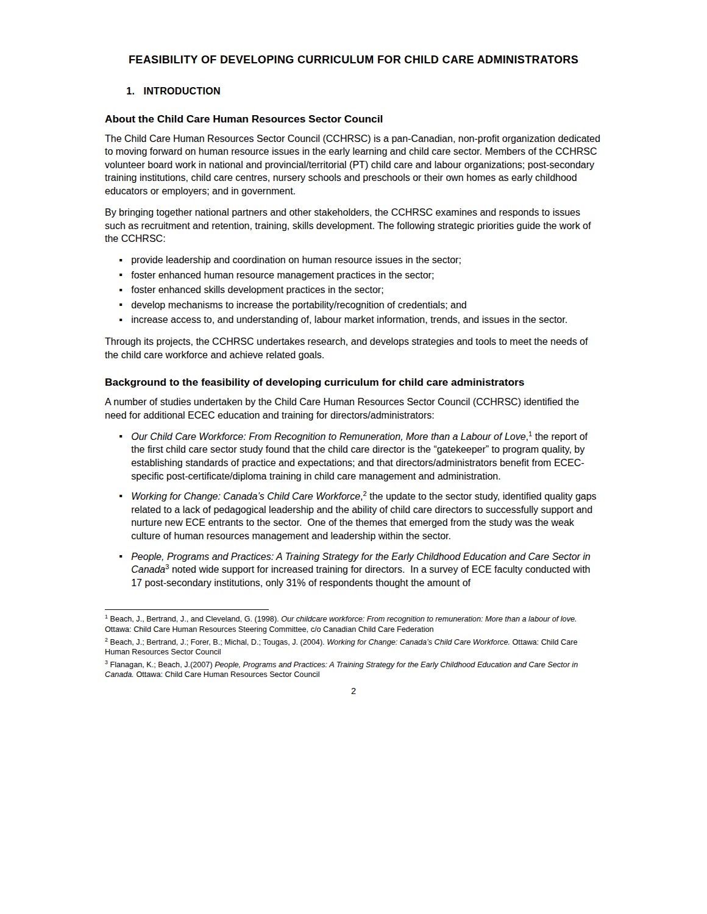FEASIBILITY OF DEVELOPING CURRICULUM FOR CHILD CARE ADMINISTRATORS
1. INTRODUCTION
About the Child Care Human Resources Sector Council
The Child Care Human Resources Sector Council (CCHRSC) is a pan-Canadian, non-profit organization dedicated to moving forward on human resource issues in the early learning and child care sector. Members of the CCHRSC volunteer board work in national and provincial/territorial (PT) child care and labour organizations; post-secondary training institutions, child care centres, nursery schools and preschools or their own homes as early childhood educators or employers; and in government.
By bringing together national partners and other stakeholders, the CCHRSC examines and responds to issues such as recruitment and retention, training, skills development. The following strategic priorities guide the work of the CCHRSC:
provide leadership and coordination on human resource issues in the sector;
foster enhanced human resource management practices in the sector;
foster enhanced skills development practices in the sector;
develop mechanisms to increase the portability/recognition of credentials; and
increase access to, and understanding of, labour market information, trends, and issues in the sector.
Through its projects, the CCHRSC undertakes research, and develops strategies and tools to meet the needs of the child care workforce and achieve related goals.
Background to the feasibility of developing curriculum for child care administrators
A number of studies undertaken by the Child Care Human Resources Sector Council (CCHRSC) identified the need for additional ECEC education and training for directors/administrators:
Our Child Care Workforce: From Recognition to Remuneration, More than a Labour of Love,1 the report of the first child care sector study found that the child care director is the “gatekeeper” to program quality, by establishing standards of practice and expectations; and that directors/administrators benefit from ECEC-specific post-certificate/diploma training in child care management and administration.
Working for Change: Canada’s Child Care Workforce,2 the update to the sector study, identified quality gaps related to a lack of pedagogical leadership and the ability of child care directors to successfully support and nurture new ECE entrants to the sector. One of the themes that emerged from the study was the weak culture of human resources management and leadership within the sector.
People, Programs and Practices: A Training Strategy for the Early Childhood Education and Care Sector in Canada3 noted wide support for increased training for directors. In a survey of ECE faculty conducted with 17 post-secondary institutions, only 31% of respondents thought the amount of
1 Beach, J., Bertrand, J., and Cleveland, G. (1998). Our childcare workforce: From recognition to remuneration: More than a labour of love. Ottawa: Child Care Human Resources Steering Committee, c/o Canadian Child Care Federation
2 Beach, J.; Bertrand, J.; Forer, B.; Michal, D.; Tougas, J. (2004). Working for Change: Canada’s Child Care Workforce. Ottawa: Child Care Human Resources Sector Council
3 Flanagan, K.; Beach, J.(2007) People, Programs and Practices: A Training Strategy for the Early Childhood Education and Care Sector in Canada. Ottawa: Child Care Human Resources Sector Council
2